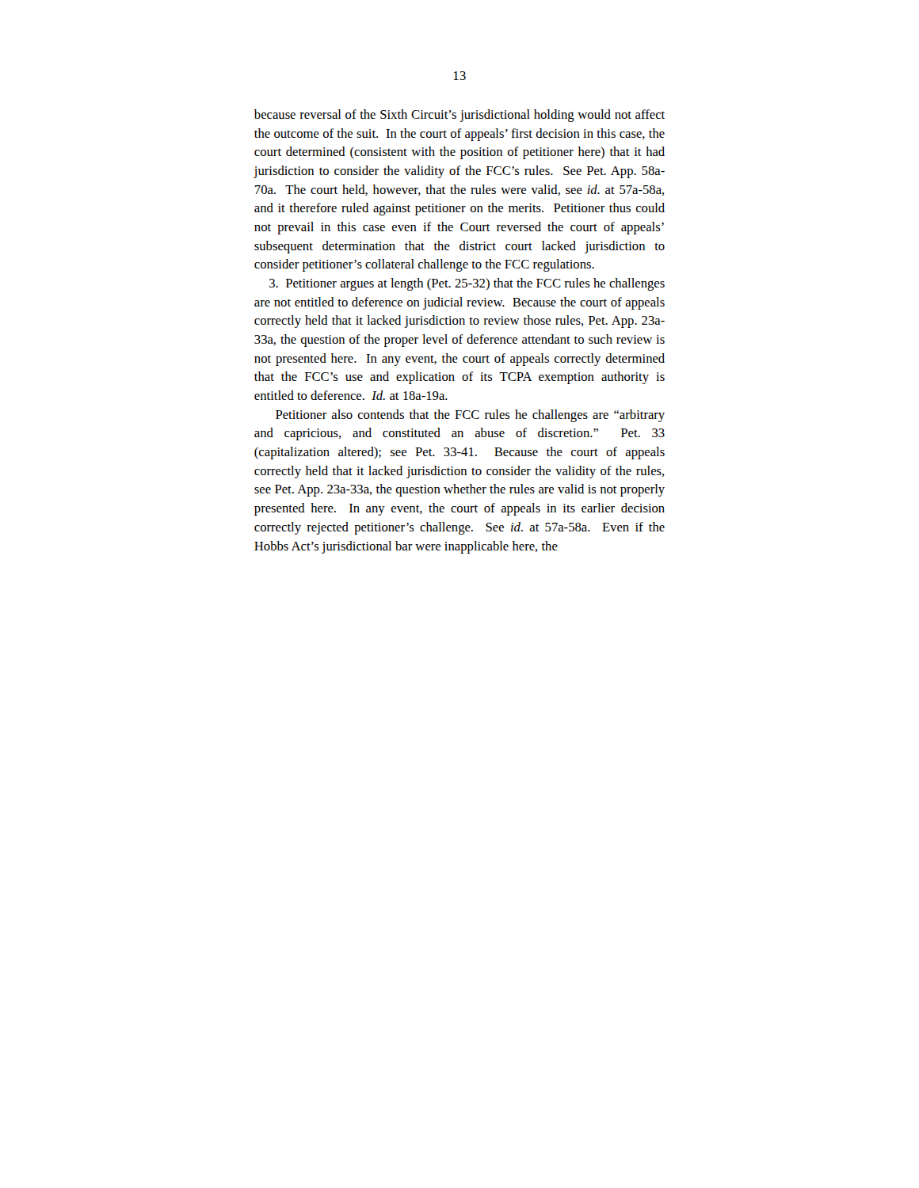13
because reversal of the Sixth Circuit’s jurisdictional holding would not affect the outcome of the suit. In the court of appeals’ first decision in this case, the court determined (consistent with the position of petitioner here) that it had jurisdiction to consider the validity of the FCC’s rules. See Pet. App. 58a-70a. The court held, however, that the rules were valid, see id. at 57a-58a, and it therefore ruled against petitioner on the merits. Petitioner thus could not prevail in this case even if the Court reversed the court of appeals’ subsequent determination that the district court lacked jurisdiction to consider petitioner’s collateral challenge to the FCC regulations.
3. Petitioner argues at length (Pet. 25-32) that the FCC rules he challenges are not entitled to deference on judicial review. Because the court of appeals correctly held that it lacked jurisdiction to review those rules, Pet. App. 23a-33a, the question of the proper level of deference attendant to such review is not presented here. In any event, the court of appeals correctly determined that the FCC’s use and explication of its TCPA exemption authority is entitled to deference. Id. at 18a-19a.
Petitioner also contends that the FCC rules he challenges are “arbitrary and capricious, and constituted an abuse of discretion.” Pet. 33 (capitalization altered); see Pet. 33-41. Because the court of appeals correctly held that it lacked jurisdiction to consider the validity of the rules, see Pet. App. 23a-33a, the question whether the rules are valid is not properly presented here. In any event, the court of appeals in its earlier decision correctly rejected petitioner’s challenge. See id. at 57a-58a. Even if the Hobbs Act’s jurisdictional bar were inapplicable here, the